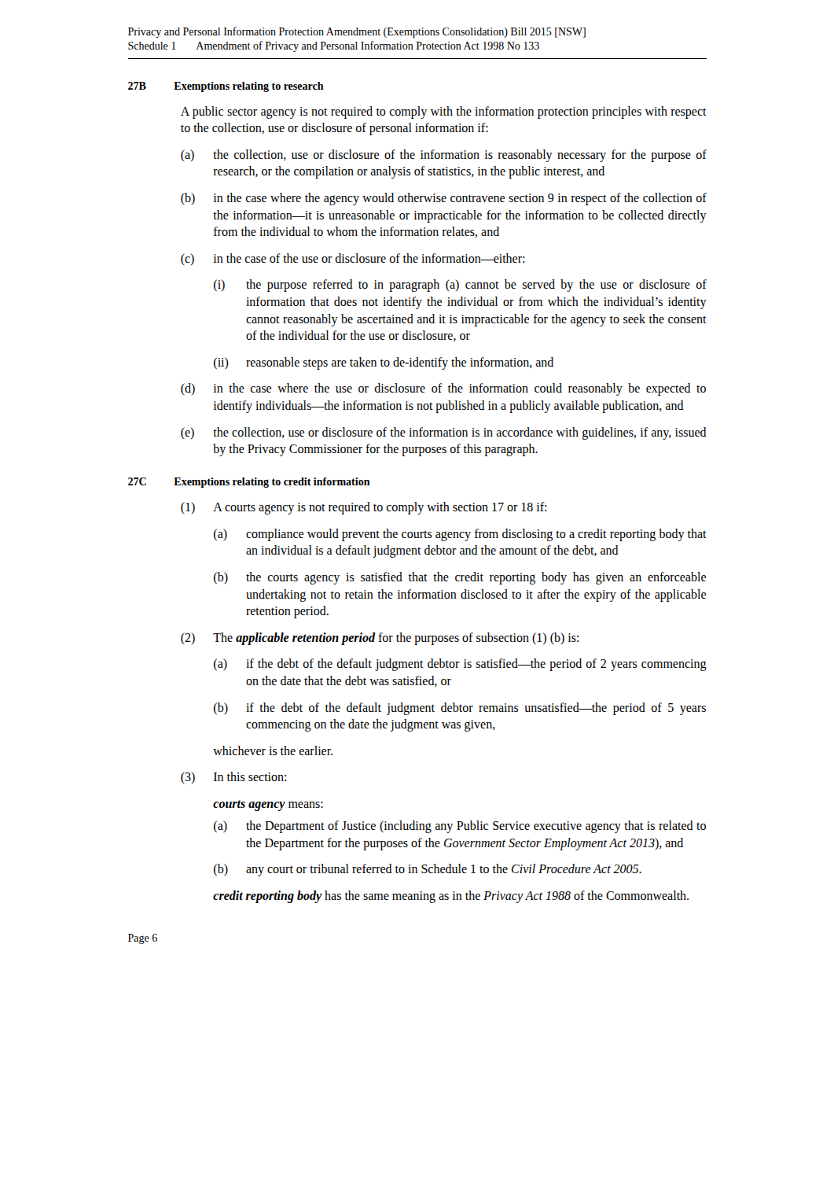Privacy and Personal Information Protection Amendment (Exemptions Consolidation) Bill 2015 [NSW] Schedule 1 Amendment of Privacy and Personal Information Protection Act 1998 No 133
27B Exemptions relating to research
A public sector agency is not required to comply with the information protection principles with respect to the collection, use or disclosure of personal information if:
(a) the collection, use or disclosure of the information is reasonably necessary for the purpose of research, or the compilation or analysis of statistics, in the public interest, and
(b) in the case where the agency would otherwise contravene section 9 in respect of the collection of the information—it is unreasonable or impracticable for the information to be collected directly from the individual to whom the information relates, and
(c) in the case of the use or disclosure of the information—either:
(i) the purpose referred to in paragraph (a) cannot be served by the use or disclosure of information that does not identify the individual or from which the individual’s identity cannot reasonably be ascertained and it is impracticable for the agency to seek the consent of the individual for the use or disclosure, or
(ii) reasonable steps are taken to de-identify the information, and
(d) in the case where the use or disclosure of the information could reasonably be expected to identify individuals—the information is not published in a publicly available publication, and
(e) the collection, use or disclosure of the information is in accordance with guidelines, if any, issued by the Privacy Commissioner for the purposes of this paragraph.
27C Exemptions relating to credit information
(1) A courts agency is not required to comply with section 17 or 18 if:
(a) compliance would prevent the courts agency from disclosing to a credit reporting body that an individual is a default judgment debtor and the amount of the debt, and
(b) the courts agency is satisfied that the credit reporting body has given an enforceable undertaking not to retain the information disclosed to it after the expiry of the applicable retention period.
(2) The applicable retention period for the purposes of subsection (1) (b) is:
(a) if the debt of the default judgment debtor is satisfied—the period of 2 years commencing on the date that the debt was satisfied, or
(b) if the debt of the default judgment debtor remains unsatisfied—the period of 5 years commencing on the date the judgment was given,
whichever is the earlier.
(3) In this section:
courts agency means:
(a) the Department of Justice (including any Public Service executive agency that is related to the Department for the purposes of the Government Sector Employment Act 2013), and
(b) any court or tribunal referred to in Schedule 1 to the Civil Procedure Act 2005.
credit reporting body has the same meaning as in the Privacy Act 1988 of the Commonwealth.
Page 6